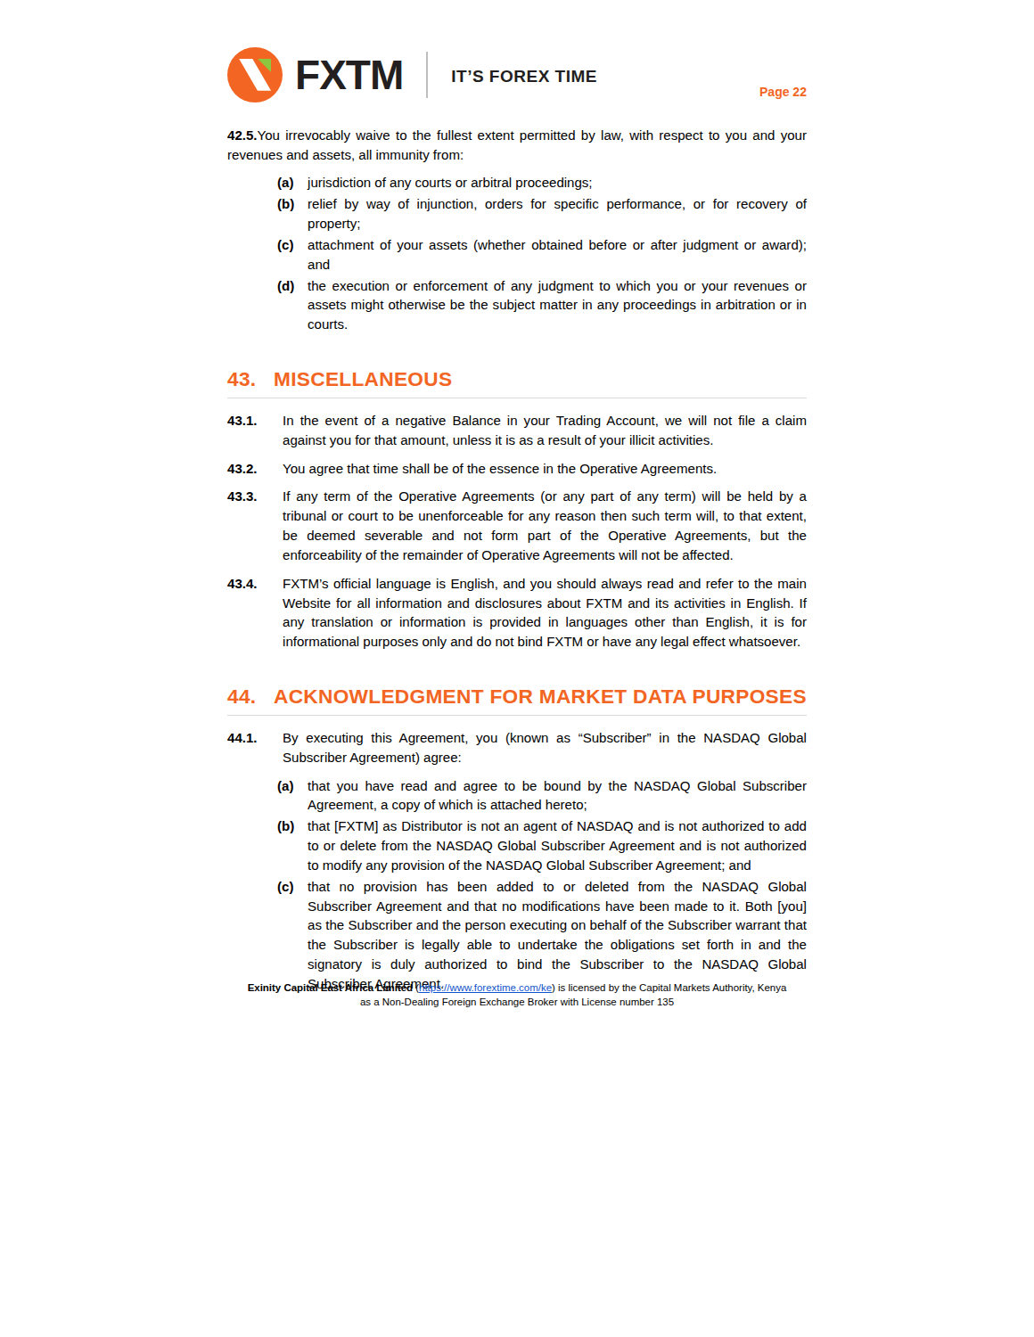FXTM
IT’S FOREX TIME
Page 22
42.5. You irrevocably waive to the fullest extent permitted by law, with respect to you and your revenues and assets, all immunity from:
(a) jurisdiction of any courts or arbitral proceedings;
(b) relief by way of injunction, orders for specific performance, or for recovery of property;
(c) attachment of your assets (whether obtained before or after judgment or award); and
(d) the execution or enforcement of any judgment to which you or your revenues or assets might otherwise be the subject matter in any proceedings in arbitration or in courts.
43. MISCELLANEOUS
43.1.
In the event of a negative Balance in your Trading Account, we will not file a claim against you for that amount, unless it is as a result of your illicit activities.
43.2.
You agree that time shall be of the essence in the Operative Agreements.
43.3.
If any term of the Operative Agreements (or any part of any term) will be held by a tribunal or court to be unenforceable for any reason then such term will, to that extent, be deemed severable and not form part of the Operative Agreements, but the enforceability of the remainder of Operative Agreements will not be affected.
43.4.
FXTM’s official language is English, and you should always read and refer to the main Website for all information and disclosures about FXTM and its activities in English. If any translation or information is provided in languages other than English, it is for informational purposes only and do not bind FXTM or have any legal effect whatsoever.
44. ACKNOWLEDGMENT FOR MARKET DATA PURPOSES
44.1.
By executing this Agreement, you (known as “Subscriber” in the NASDAQ Global Subscriber Agreement) agree:
(a) that you have read and agree to be bound by the NASDAQ Global Subscriber Agreement, a copy of which is attached hereto;
(b) that [FXTM] as Distributor is not an agent of NASDAQ and is not authorized to add to or delete from the NASDAQ Global Subscriber Agreement and is not authorized to modify any provision of the NASDAQ Global Subscriber Agreement; and
(c) that no provision has been added to or deleted from the NASDAQ Global Subscriber Agreement and that no modifications have been made to it. Both [you] as the Subscriber and the person executing on behalf of the Subscriber warrant that the Subscriber is legally able to undertake the obligations set forth in and the signatory is duly authorized to bind the Subscriber to the NASDAQ Global Subscriber Agreement.
Exinity Capital East Africa Limited (https://www.forextime.com/ke) is licensed by the Capital Markets Authority, Kenya
as a Non-Dealing Foreign Exchange Broker with License number 135